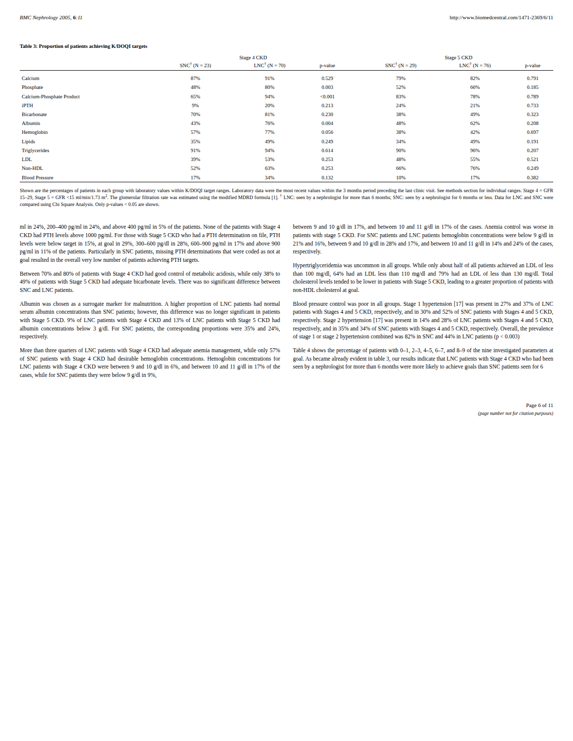BMC Nephrology 2005, 6:11
http://www.biomedcentral.com/1471-2369/6/11
Table 3: Proportion of patients achieving K/DOQI targets
| | Stage 4 CKD | | Stage 5 CKD |
| --- | --- | --- | --- |
| | SNC † (N = 23) | LNC † (N = 70) | p-value | | SNC † (N = 29) | LNC † (N = 76) | p-value |
| Calcium | 87% | 91% | 0.529 | | 79% | 82% | 0.791 |
| Phosphate | 48% | 80% | 0.003 | | 52% | 66% | 0.185 |
| Calcium-Phosphate Product | 65% | 94% | <0.001 | | 83% | 78% | 0.789 |
| iPTH | 9% | 20% | 0.213 | | 24% | 21% | 0.733 |
| Bicarbonate | 70% | 81% | 0.230 | | 38% | 49% | 0.323 |
| Albumin | 43% | 76% | 0.004 | | 48% | 62% | 0.208 |
| Hemoglobin | 57% | 77% | 0.056 | | 38% | 42% | 0.697 |
| Lipids | 35% | 49% | 0.249 | | 34% | 49% | 0.191 |
| Triglycerides | 91% | 94% | 0.614 | | 90% | 96% | 0.207 |
| LDL | 39% | 53% | 0.253 | | 48% | 55% | 0.521 |
| Non-HDL | 52% | 63% | 0.253 | | 66% | 76% | 0.249 |
| Blood Pressure | 17% | 34% | 0.132 | | 10% | 17% | 0.382 |
Shown are the percentages of patients in each group with laboratory values within K/DOQI target ranges. Laboratory data were the most recent values within the 3 months period preceding the last clinic visit. See methods section for individual ranges. Stage 4 = GFR 15–29, Stage 5 = GFR <15 ml/min/1.73 m2. The glomerular filtration rate was estimated using the modified MDRD formula [1]. † LNC: seen by a nephrologist for more than 6 months; SNC: seen by a nephrologist for 6 months or less. Data for LNC and SNC were compared using Chi Square Analysis. Only p-values < 0.05 are shown.
ml in 24%, 200–400 pg/ml in 24%, and above 400 pg/ml in 5% of the patients. None of the patients with Stage 4 CKD had PTH levels above 1000 pg/ml. For those with Stage 5 CKD who had a PTH determination on file, PTH levels were below target in 15%, at goal in 29%, 300–600 pg/dl in 28%, 600–900 pg/ml in 17% and above 900 pg/ml in 11% of the patients. Particularly in SNC patients, missing PTH determinations that were coded as not at goal resulted in the overall very low number of patients achieving PTH targets.
Between 70% and 80% of patients with Stage 4 CKD had good control of metabolic acidosis, while only 38% to 49% of patients with Stage 5 CKD had adequate bicarbonate levels. There was no significant difference between SNC and LNC patients.
Albumin was chosen as a surrogate marker for malnutrition. A higher proportion of LNC patients had normal serum albumin concentrations than SNC patients; however, this difference was no longer significant in patients with Stage 5 CKD. 9% of LNC patients with Stage 4 CKD and 13% of LNC patients with Stage 5 CKD had albumin concentrations below 3 g/dl. For SNC patients, the corresponding proportions were 35% and 24%, respectively.
More than three quarters of LNC patients with Stage 4 CKD had adequate anemia management, while only 57% of SNC patients with Stage 4 CKD had desirable hemoglobin concentrations. Hemoglobin concentrations for LNC patients with Stage 4 CKD were between 9 and 10 g/dl in 6%, and between 10 and 11 g/dl in 17% of the cases, while for SNC patients they were below 9 g/dl in 9%,
between 9 and 10 g/dl in 17%, and between 10 and 11 g/dl in 17% of the cases. Anemia control was worse in patients with stage 5 CKD. For SNC patients and LNC patients hemoglobin concentrations were below 9 g/dl in 21% and 16%, between 9 and 10 g/dl in 28% and 17%, and between 10 and 11 g/dl in 14% and 24% of the cases, respectively.
Hypertriglyceridemia was uncommon in all groups. While only about half of all patients achieved an LDL of less than 100 mg/dl, 64% had an LDL less than 110 mg/dl and 79% had an LDL of less than 130 mg/dl. Total cholesterol levels tended to be lower in patients with Stage 5 CKD, leading to a greater proportion of patients with non-HDL cholesterol at goal.
Blood pressure control was poor in all groups. Stage 1 hypertension [17] was present in 27% and 37% of LNC patients with Stages 4 and 5 CKD, respectively, and in 30% and 52% of SNC patients with Stages 4 and 5 CKD, respectively. Stage 2 hypertension [17] was present in 14% and 28% of LNC patients with Stages 4 and 5 CKD, respectively, and in 35% and 34% of SNC patients with Stages 4 and 5 CKD, respectively. Overall, the prevalence of stage 1 or stage 2 hypertension combined was 82% in SNC and 44% in LNC patients (p < 0.003)
Table 4 shows the percentage of patients with 0–1, 2–3, 4–5, 6–7, and 8–9 of the nine investigated parameters at goal. As became already evident in table 3, our results indicate that LNC patients with Stage 4 CKD who had been seen by a nephrologist for more than 6 months were more likely to achieve goals than SNC patients seen for 6
Page 6 of 11
(page number not for citation purposes)